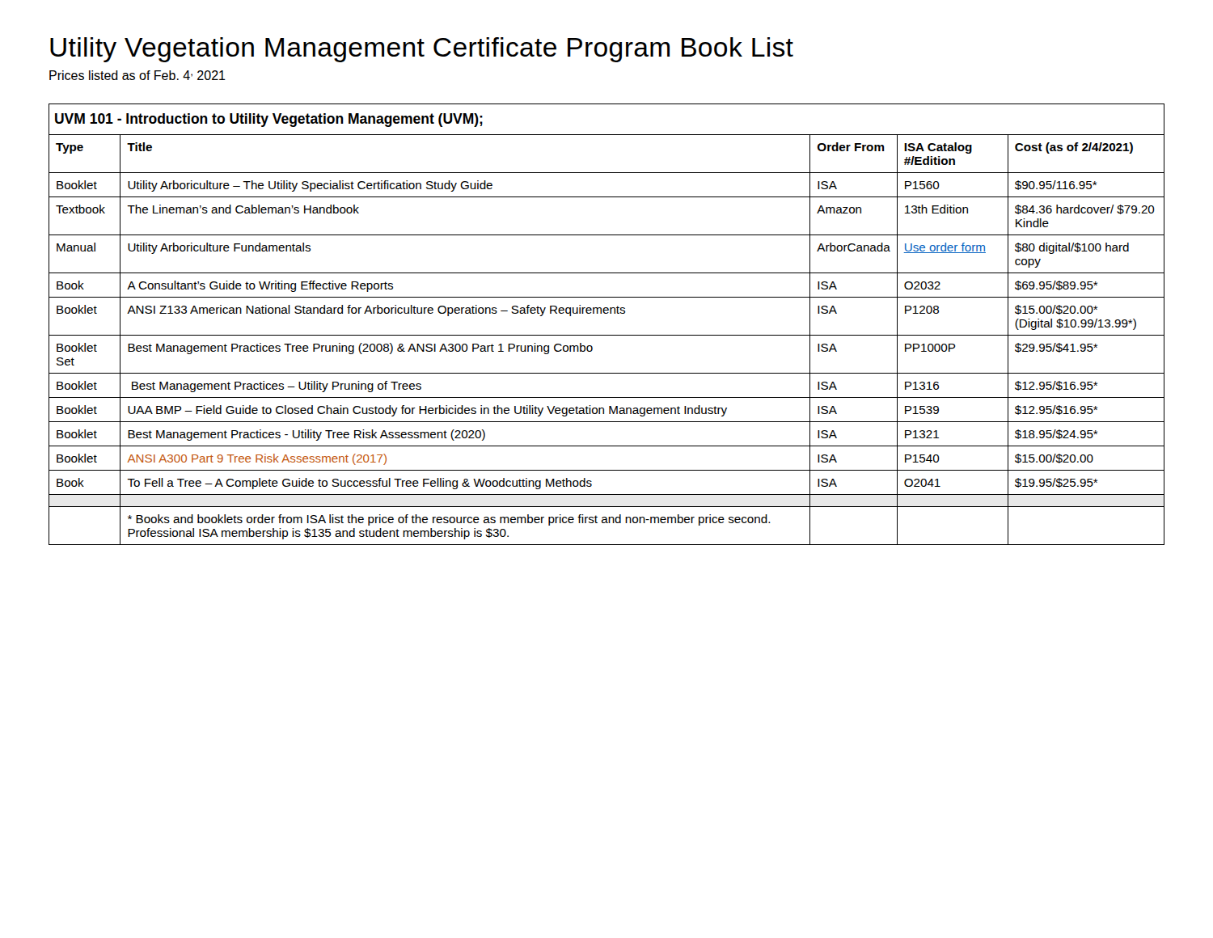Utility Vegetation Management Certificate Program Book List
Prices listed as of Feb. 4, 2021
UVM 101 - Introduction to Utility Vegetation Management (UVM);
| Type | Title | Order From | ISA Catalog #/Edition | Cost (as of 2/4/2021) |
| --- | --- | --- | --- | --- |
| Booklet | Utility Arboriculture – The Utility Specialist Certification Study Guide | ISA | P1560 | $90.95/116.95* |
| Textbook | The Lineman’s and Cableman’s Handbook | Amazon | 13th Edition | $84.36 hardcover/ $79.20 Kindle |
| Manual | Utility Arboriculture Fundamentals | ArborCanada | Use order form | $80 digital/$100 hard copy |
| Book | A Consultant’s Guide to Writing Effective Reports | ISA | O2032 | $69.95/$89.95* |
| Booklet | ANSI Z133 American National Standard for Arboriculture Operations – Safety Requirements | ISA | P1208 | $15.00/$20.00* (Digital $10.99/13.99*) |
| Booklet Set | Best Management Practices Tree Pruning (2008) & ANSI A300 Part 1 Pruning Combo | ISA | PP1000P | $29.95/$41.95* |
| Booklet | Best Management Practices – Utility Pruning of Trees | ISA | P1316 | $12.95/$16.95* |
| Booklet | UAA BMP – Field Guide to Closed Chain Custody for Herbicides in the Utility Vegetation Management Industry | ISA | P1539 | $12.95/$16.95* |
| Booklet | Best Management Practices - Utility Tree Risk Assessment (2020) | ISA | P1321 | $18.95/$24.95* |
| Booklet | ANSI A300 Part 9 Tree Risk Assessment (2017) | ISA | P1540 | $15.00/$20.00 |
| Book | To Fell a Tree – A Complete Guide to Successful Tree Felling & Woodcutting Methods | ISA | O2041 | $19.95/$25.95* |
| | * Books and booklets order from ISA list the price of the resource as member price first and non-member price second. Professional ISA membership is $135 and student membership is $30. | | | |